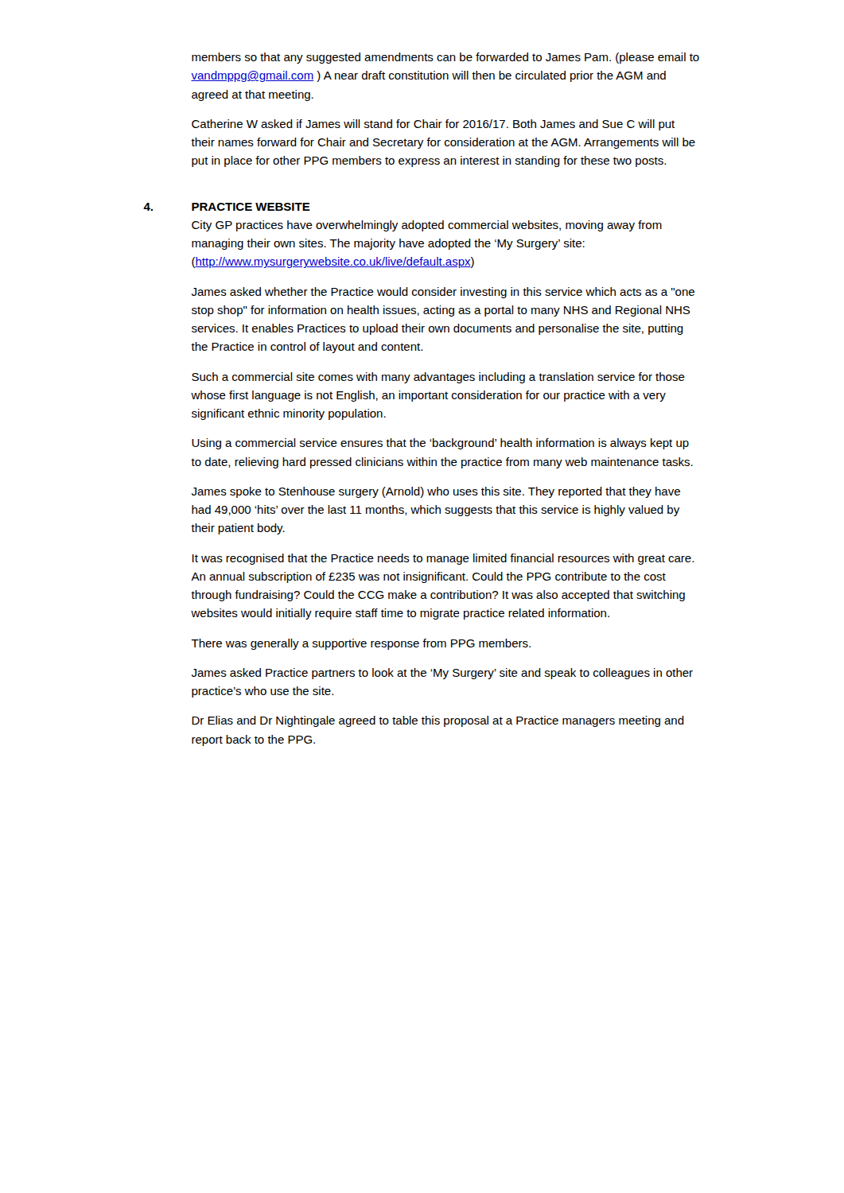members so that any suggested amendments can be forwarded to James Pam. (please email to vandmppg@gmail.com ) A near draft constitution will then be circulated prior the AGM and agreed at that meeting.
Catherine W asked if James will stand for Chair for 2016/17. Both James and Sue C will put their names forward for Chair and Secretary for consideration at the AGM. Arrangements will be put in place for other PPG members to express an interest in standing for these two posts.
4.
PRACTICE WEBSITE
City GP practices have overwhelmingly adopted commercial websites, moving away from managing their own sites. The majority have adopted the ‘My Surgery’ site: (http://www.mysurgerywebsite.co.uk/live/default.aspx)
James asked whether the Practice would consider investing in this service which acts as a "one stop shop" for information on health issues, acting as a portal to many NHS and Regional NHS services. It enables Practices to upload their own documents and personalise the site, putting the Practice in control of layout and content.
Such a commercial site comes with many advantages including a translation service for those whose first language is not English, an important consideration for our practice with a very significant ethnic minority population.
Using a commercial service ensures that the ‘background’ health information is always kept up to date, relieving hard pressed clinicians within the practice from many web maintenance tasks.
James spoke to Stenhouse surgery (Arnold) who uses this site. They reported that they have had 49,000 ‘hits’ over the last 11 months, which suggests that this service is highly valued by their patient body.
It was recognised that the Practice needs to manage limited financial resources with great care. An annual subscription of £235 was not insignificant. Could the PPG contribute to the cost through fundraising? Could the CCG make a contribution? It was also accepted that switching websites would initially require staff time to migrate practice related information.
There was generally a supportive response from PPG members.
James asked Practice partners to look at the ‘My Surgery’ site and speak to colleagues in other practice’s who use the site.
Dr Elias and Dr Nightingale agreed to table this proposal at a Practice managers meeting and report back to the PPG.